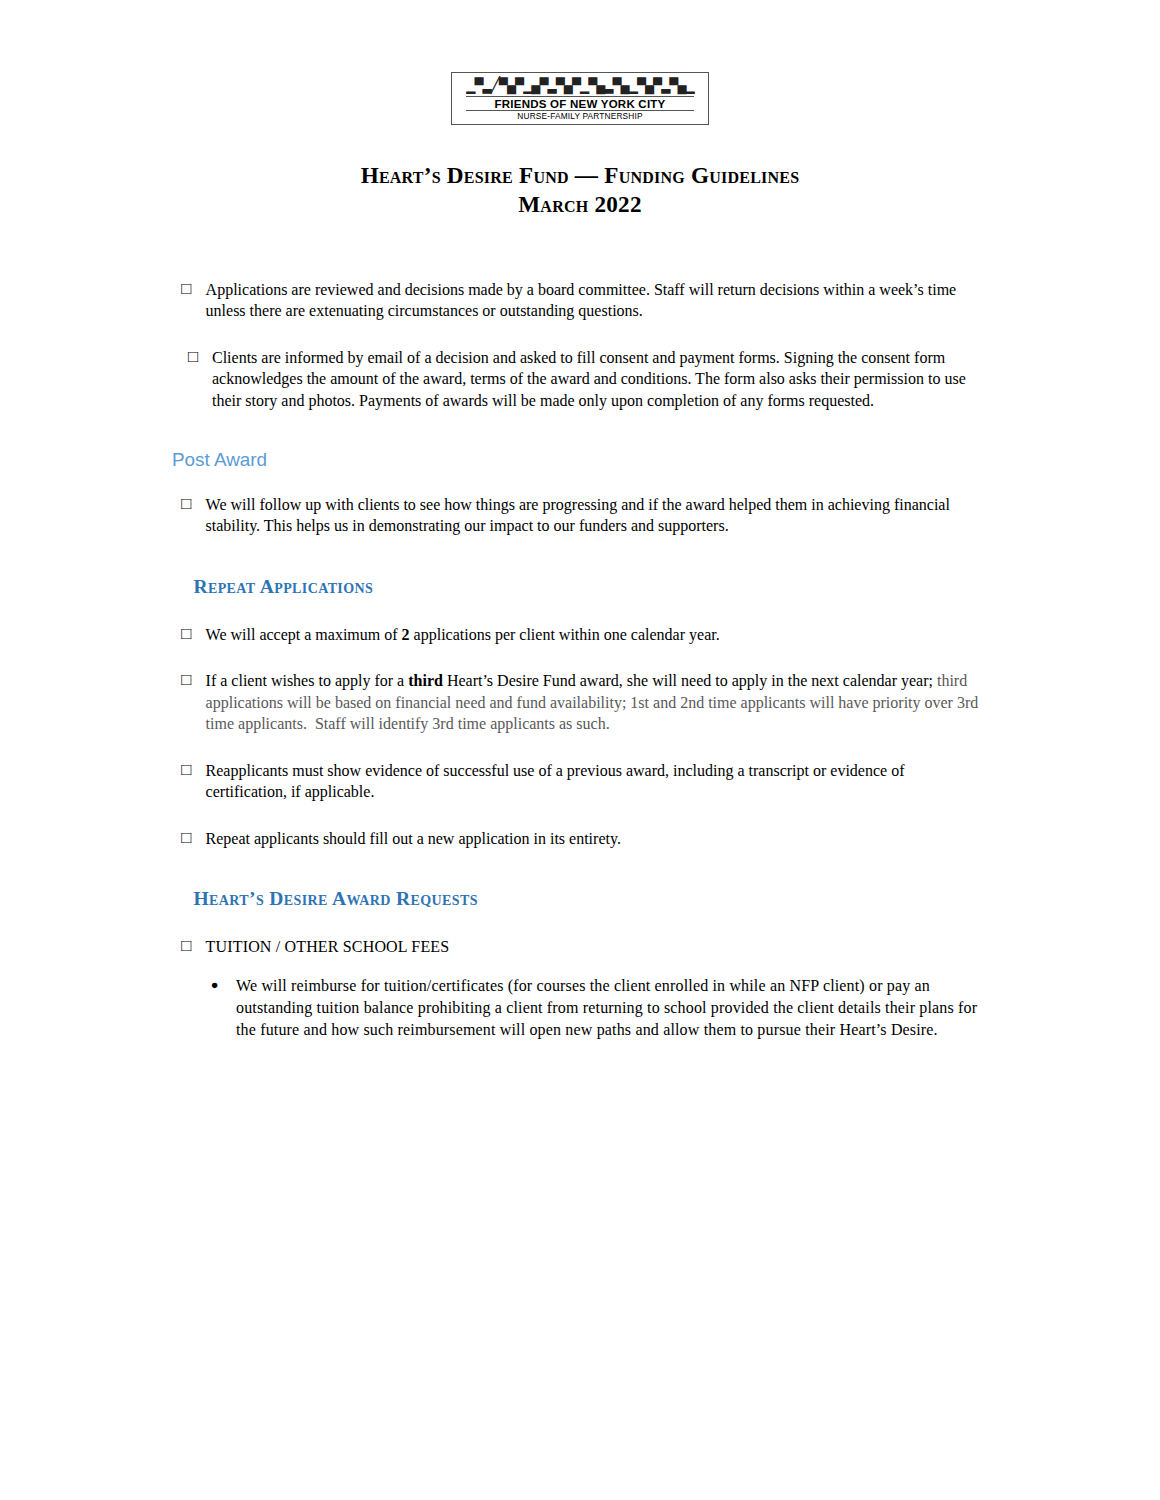▁▀▂╱▀▄▀▁▄▀▂▀▄▀▁▀▄▂▀▄▁▀▄▀▂▀▄▁
FRIENDS OF NEW YORK CITY
NURSE-FAMILY PARTNERSHIP
Heart’s Desire Fund — Funding Guidelines
March 2022
Applications are reviewed and decisions made by a board committee. Staff will return decisions within a week’s time unless there are extenuating circumstances or outstanding questions.
Clients are informed by email of a decision and asked to fill consent and payment forms. Signing the consent form acknowledges the amount of the award, terms of the award and conditions. The form also asks their permission to use their story and photos. Payments of awards will be made only upon completion of any forms requested.
Post Award
We will follow up with clients to see how things are progressing and if the award helped them in achieving financial stability. This helps us in demonstrating our impact to our funders and supporters.
Repeat Applications
We will accept a maximum of 2 applications per client within one calendar year.
If a client wishes to apply for a third Heart’s Desire Fund award, she will need to apply in the next calendar year; third applications will be based on financial need and fund availability; 1st and 2nd time applicants will have priority over 3rd time applicants. Staff will identify 3rd time applicants as such.
Reapplicants must show evidence of successful use of a previous award, including a transcript or evidence of certification, if applicable.
Repeat applicants should fill out a new application in its entirety.
Heart’s Desire Award Requests
TUITION / OTHER SCHOOL FEES
We will reimburse for tuition/certificates (for courses the client enrolled in while an NFP client) or pay an outstanding tuition balance prohibiting a client from returning to school provided the client details their plans for the future and how such reimbursement will open new paths and allow them to pursue their Heart’s Desire.